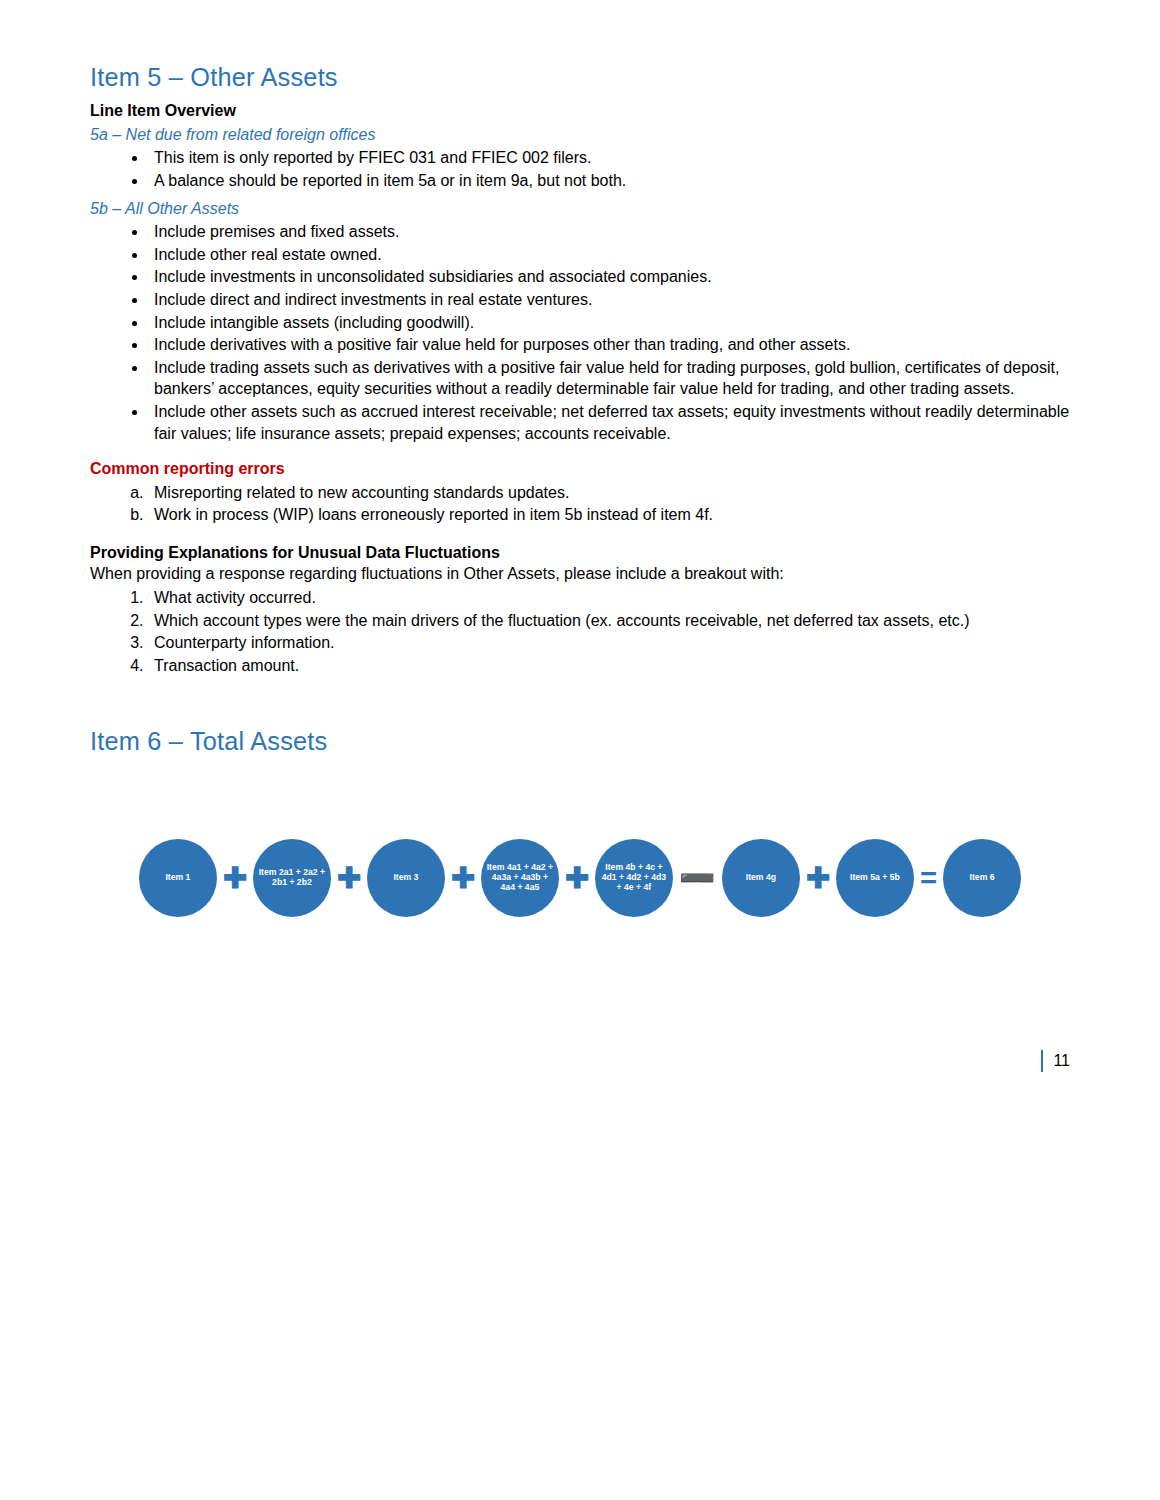Item 5 – Other Assets
Line Item Overview
5a – Net due from related foreign offices
This item is only reported by FFIEC 031 and FFIEC 002 filers.
A balance should be reported in item 5a or in item 9a, but not both.
5b – All Other Assets
Include premises and fixed assets.
Include other real estate owned.
Include investments in unconsolidated subsidiaries and associated companies.
Include direct and indirect investments in real estate ventures.
Include intangible assets (including goodwill).
Include derivatives with a positive fair value held for purposes other than trading, and other assets.
Include trading assets such as derivatives with a positive fair value held for trading purposes, gold bullion, certificates of deposit, bankers’ acceptances, equity securities without a readily determinable fair value held for trading, and other trading assets.
Include other assets such as accrued interest receivable; net deferred tax assets; equity investments without readily determinable fair values; life insurance assets; prepaid expenses; accounts receivable.
Common reporting errors
Misreporting related to new accounting standards updates.
Work in process (WIP) loans erroneously reported in item 5b instead of item 4f.
Providing Explanations for Unusual Data Fluctuations
When providing a response regarding fluctuations in Other Assets, please include a breakout with:
What activity occurred.
Which account types were the main drivers of the fluctuation (ex. accounts receivable, net deferred tax assets, etc.)
Counterparty information.
Transaction amount.
Item 6 – Total Assets
Item 1
Item 2a1 + 2a2 + 2b1 + 2b2
Item 3
Item 4a1 + 4a2 + 4a3a + 4a3b + 4a4 + 4a5
Item 4b + 4c + 4d1 + 4d2 + 4d3 + 4e + 4f
Item 4g
Item 5a + 5b
Item 6
11